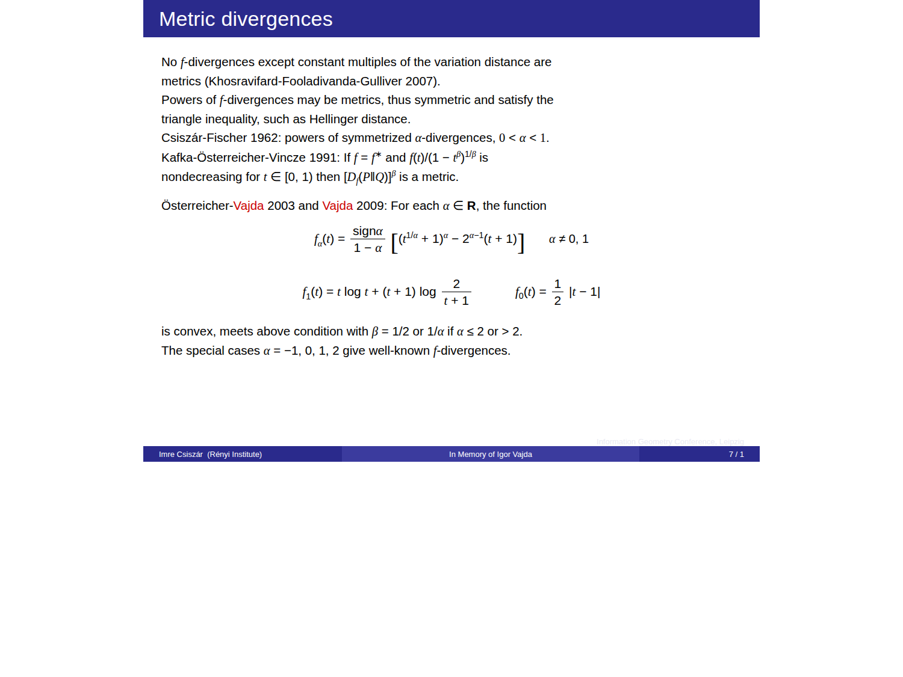Metric divergences
No f-divergences except constant multiples of the variation distance are
metrics (Khosravifard-Fooladivanda-Gulliver 2007).
Powers of f-divergences may be metrics, thus symmetric and satisfy the
triangle inequality, such as Hellinger distance.
Csiszár-Fischer 1962: powers of symmetrized α-divergences, 0 < α < 1.
Kafka-Österreicher-Vincze 1991: If f = f∗ and f(t)/(1 − tβ)1/β is
nondecreasing for t ∈ [0, 1) then [Df(P‖Q)]β is a metric.
Österreicher-Vajda 2003 and Vajda 2009: For each α ∈ R, the function
fα(t) = signα 1 − α [(t1/α + 1)α − 2α−1(t + 1)] α ≠ 0, 1
f1(t) = t log t + (t + 1) log 2 t + 1 f0(t) = 1 2 |t − 1|
is convex, meets above condition with β = 1/2 or 1/α if α ≤ 2 or > 2.
The special cases α = −1, 0, 1, 2 give well-known f-divergences.
Information Geometry Conference, Leipzig
Imre Csiszár (Rényi Institute)
In Memory of Igor Vajda
7 / 1